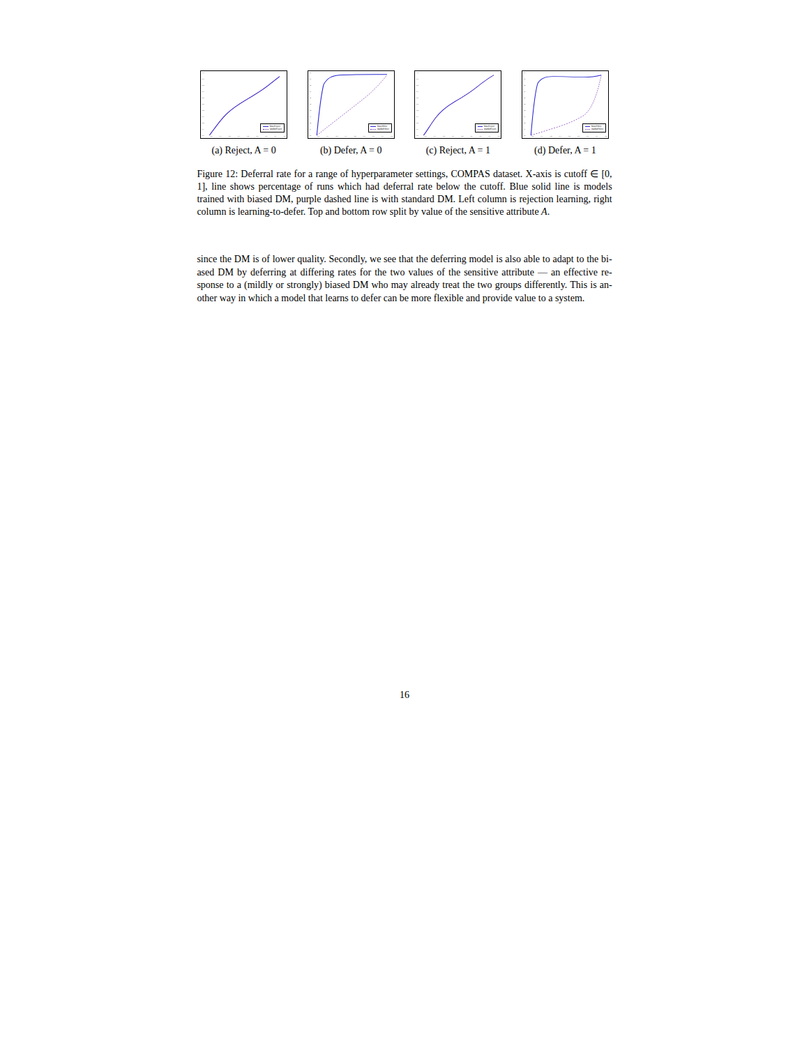1.00.90.80.70.60.50.40.30.20.10.0
0.00.10.20.30.40.50.60.70.8
biased-reject
standard-reject
Cutoff
% of runs below cutoff
(a) Reject, A = 0
1.00.90.80.70.60.50.40.30.20.10.0
0.00.10.20.30.40.50.60.70.8
biased-defer
standard-defer
Cutoff
% of runs below cutoff
(b) Defer, A = 0
1.00.90.80.70.60.50.40.30.20.10.0
0.00.10.20.30.40.50.60.70.8
biased-reject
standard-reject
Cutoff
% of runs below cutoff
(c) Reject, A = 1
1.00.90.80.70.60.50.40.30.20.10.0
0.00.10.20.30.40.50.60.70.8
biased-defer
standard-defer
Cutoff
% of runs below cutoff
(d) Defer, A = 1
Figure 12: Deferral rate for a range of hyperparameter settings, COMPAS dataset. X-axis is cutoff ∈ [0, 1], line shows percentage of runs which had deferral rate below the cutoff. Blue solid line is models trained with biased DM, purple dashed line is with standard DM. Left column is rejection learning, right column is learning-to-defer. Top and bottom row split by value of the sensitive attribute A.
since the DM is of lower quality. Secondly, we see that the deferring model is also able to adapt to the biased DM by deferring at differing rates for the two values of the sensitive attribute — an effective response to a (mildly or strongly) biased DM who may already treat the two groups differently. This is another way in which a model that learns to defer can be more flexible and provide value to a system.
16